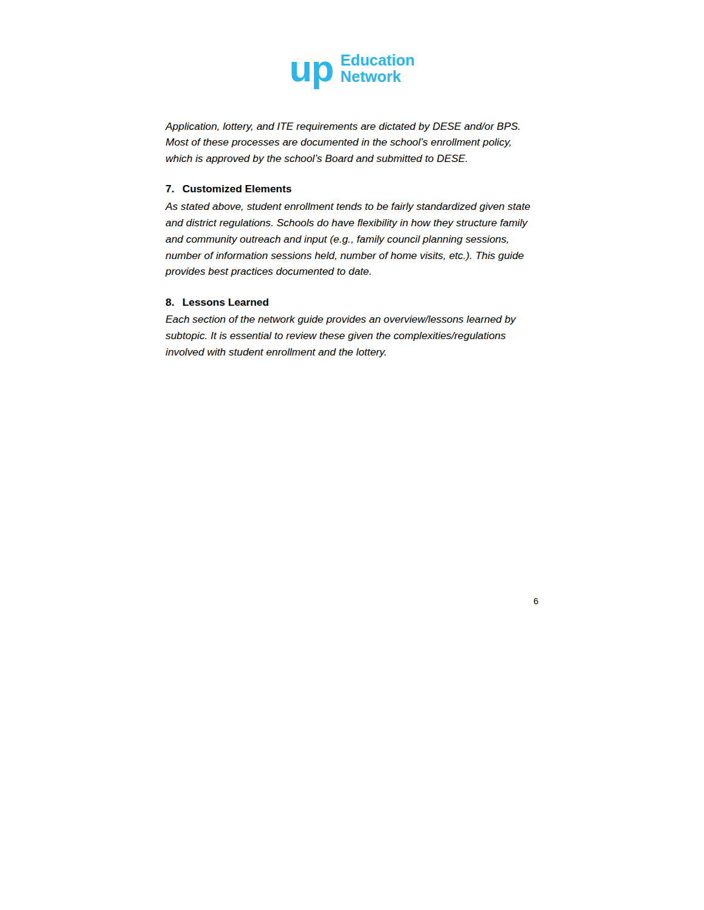up Education
Network
Application, lottery, and ITE requirements are dictated by DESE and/or BPS. Most of these processes are documented in the school’s enrollment policy, which is approved by the school’s Board and submitted to DESE.
7. Customized Elements
As stated above, student enrollment tends to be fairly standardized given state and district regulations. Schools do have flexibility in how they structure family and community outreach and input (e.g., family council planning sessions, number of information sessions held, number of home visits, etc.). This guide provides best practices documented to date.
8. Lessons Learned
Each section of the network guide provides an overview/lessons learned by subtopic. It is essential to review these given the complexities/regulations involved with student enrollment and the lottery.
6